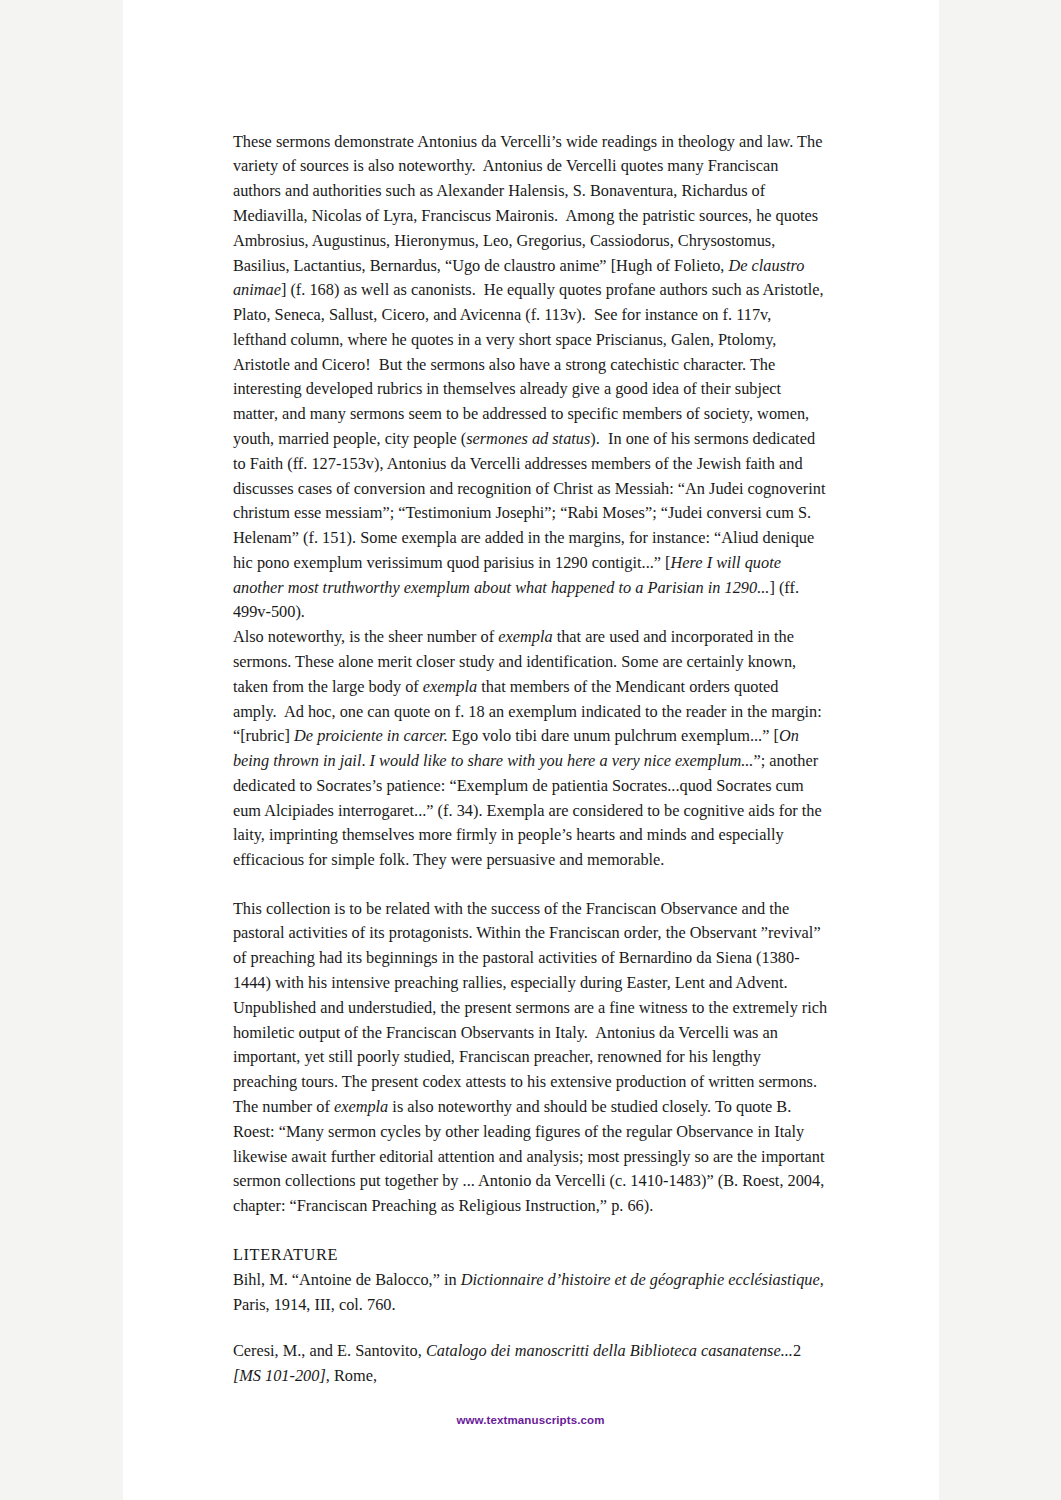These sermons demonstrate Antonius da Vercelli’s wide readings in theology and law. The variety of sources is also noteworthy. Antonius de Vercelli quotes many Franciscan authors and authorities such as Alexander Halensis, S. Bonaventura, Richardus of Mediavilla, Nicolas of Lyra, Franciscus Maironis. Among the patristic sources, he quotes Ambrosius, Augustinus, Hieronymus, Leo, Gregorius, Cassiodorus, Chrysostomus, Basilius, Lactantius, Bernardus, “Ugo de claustro anime” [Hugh of Folieto, De claustro animae] (f. 168) as well as canonists. He equally quotes profane authors such as Aristotle, Plato, Seneca, Sallust, Cicero, and Avicenna (f. 113v). See for instance on f. 117v, lefthand column, where he quotes in a very short space Priscianus, Galen, Ptolomy, Aristotle and Cicero! But the sermons also have a strong catechistic character. The interesting developed rubrics in themselves already give a good idea of their subject matter, and many sermons seem to be addressed to specific members of society, women, youth, married people, city people (sermones ad status). In one of his sermons dedicated to Faith (ff. 127-153v), Antonius da Vercelli addresses members of the Jewish faith and discusses cases of conversion and recognition of Christ as Messiah: “An Judei cognoverint christum esse messiam”; “Testimonium Josephi”; “Rabi Moses”; “Judei conversi cum S. Helenam” (f. 151). Some exempla are added in the margins, for instance: “Aliud denique hic pono exemplum verissimum quod parisius in 1290 contigit...” [Here I will quote another most truthworthy exemplum about what happened to a Parisian in 1290...] (ff. 499v-500).
Also noteworthy, is the sheer number of exempla that are used and incorporated in the sermons. These alone merit closer study and identification. Some are certainly known, taken from the large body of exempla that members of the Mendicant orders quoted amply. Ad hoc, one can quote on f. 18 an exemplum indicated to the reader in the margin: “[rubric] De proiciente in carcer. Ego volo tibi dare unum pulchrum exemplum...” [On being thrown in jail. I would like to share with you here a very nice exemplum...”; another dedicated to Socrates’s patience: “Exemplum de patientia Socrates...quod Socrates cum eum Alcipiades interrogaret...” (f. 34). Exempla are considered to be cognitive aids for the laity, imprinting themselves more firmly in people’s hearts and minds and especially efficacious for simple folk. They were persuasive and memorable.
This collection is to be related with the success of the Franciscan Observance and the pastoral activities of its protagonists. Within the Franciscan order, the Observant ”revival” of preaching had its beginnings in the pastoral activities of Bernardino da Siena (1380-1444) with his intensive preaching rallies, especially during Easter, Lent and Advent. Unpublished and understudied, the present sermons are a fine witness to the extremely rich homiletic output of the Franciscan Observants in Italy. Antonius da Vercelli was an important, yet still poorly studied, Franciscan preacher, renowned for his lengthy preaching tours. The present codex attests to his extensive production of written sermons. The number of exempla is also noteworthy and should be studied closely. To quote B. Roest: “Many sermon cycles by other leading figures of the regular Observance in Italy likewise await further editorial attention and analysis; most pressingly so are the important sermon collections put together by ... Antonio da Vercelli (c. 1410-1483)” (B. Roest, 2004, chapter: “Franciscan Preaching as Religious Instruction,” p. 66).
LITERATURE
Bihl, M. “Antoine de Balocco,” in Dictionnaire d’histoire et de géographie ecclésiastique, Paris, 1914, III, col. 760.
Ceresi, M., and E. Santovito, Catalogo dei manoscritti della Biblioteca casanatense... 2 [MS 101-200], Rome,
www.textmanuscripts.com